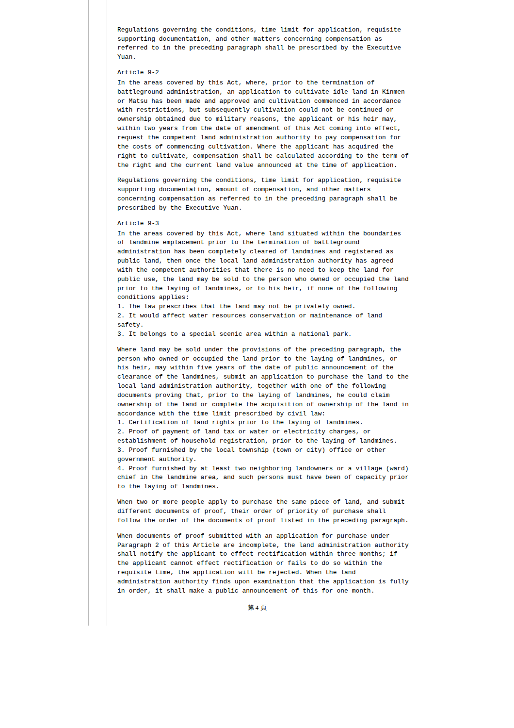Regulations governing the conditions, time limit for application, requisite supporting documentation, and other matters concerning compensation as referred to in the preceding paragraph shall be prescribed by the Executive Yuan.
Article 9-2
In the areas covered by this Act, where, prior to the termination of battleground administration, an application to cultivate idle land in Kinmen or Matsu has been made and approved and cultivation commenced in accordance with restrictions, but subsequently cultivation could not be continued or ownership obtained due to military reasons, the applicant or his heir may, within two years from the date of amendment of this Act coming into effect, request the competent land administration authority to pay compensation for the costs of commencing cultivation. Where the applicant has acquired the right to cultivate, compensation shall be calculated according to the term of the right and the current land value announced at the time of application.
Regulations governing the conditions, time limit for application, requisite supporting documentation, amount of compensation, and other matters concerning compensation as referred to in the preceding paragraph shall be prescribed by the Executive Yuan.
Article 9-3
In the areas covered by this Act, where land situated within the boundaries of landmine emplacement prior to the termination of battleground administration has been completely cleared of landmines and registered as public land, then once the local land administration authority has agreed with the competent authorities that there is no need to keep the land for public use, the land may be sold to the person who owned or occupied the land prior to the laying of landmines, or to his heir, if none of the following conditions applies:
1. The law prescribes that the land may not be privately owned.
2. It would affect water resources conservation or maintenance of land safety.
3. It belongs to a special scenic area within a national park.
Where land may be sold under the provisions of the preceding paragraph, the person who owned or occupied the land prior to the laying of landmines, or his heir, may within five years of the date of public announcement of the clearance of the landmines, submit an application to purchase the land to the local land administration authority, together with one of the following documents proving that, prior to the laying of landmines, he could claim ownership of the land or complete the acquisition of ownership of the land in accordance with the time limit prescribed by civil law:
1. Certification of land rights prior to the laying of landmines.
2. Proof of payment of land tax or water or electricity charges, or establishment of household registration, prior to the laying of landmines.
3. Proof furnished by the local township (town or city) office or other government authority.
4. Proof furnished by at least two neighboring landowners or a village (ward) chief in the landmine area, and such persons must have been of capacity prior to the laying of landmines.
When two or more people apply to purchase the same piece of land, and submit different documents of proof, their order of priority of purchase shall follow the order of the documents of proof listed in the preceding paragraph.
When documents of proof submitted with an application for purchase under Paragraph 2 of this Article are incomplete, the land administration authority shall notify the applicant to effect rectification within three months; if the applicant cannot effect rectification or fails to do so within the requisite time, the application will be rejected. When the land administration authority finds upon examination that the application is fully in order, it shall make a public announcement of this for one month.
第 4 頁